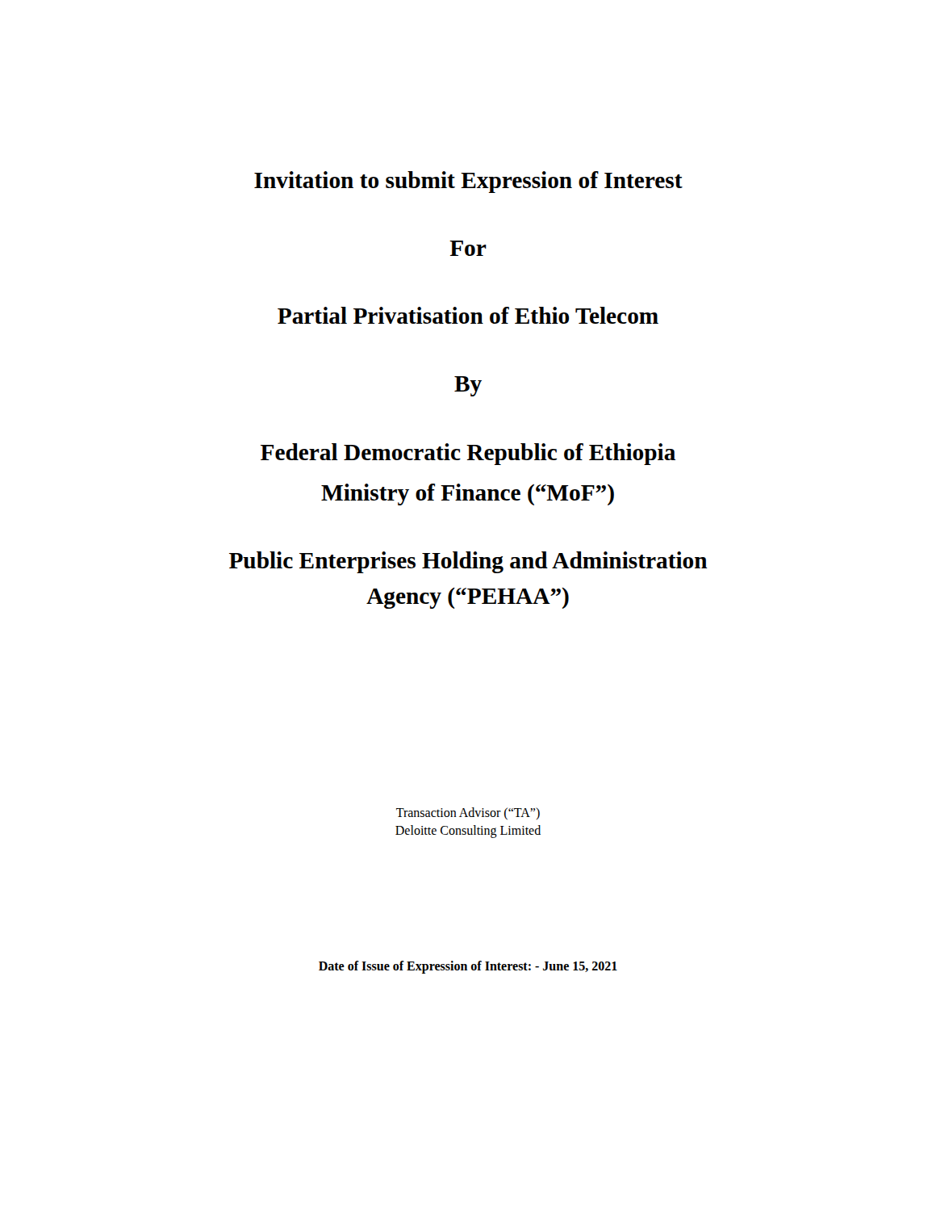Invitation to submit Expression of Interest
For
Partial Privatisation of Ethio Telecom
By
Federal Democratic Republic of Ethiopia
Ministry of Finance (“MoF”)
Public Enterprises Holding and Administration Agency (“PEHAA”)
Transaction Advisor (“TA”)
Deloitte Consulting Limited
Date of Issue of Expression of Interest: - June 15, 2021